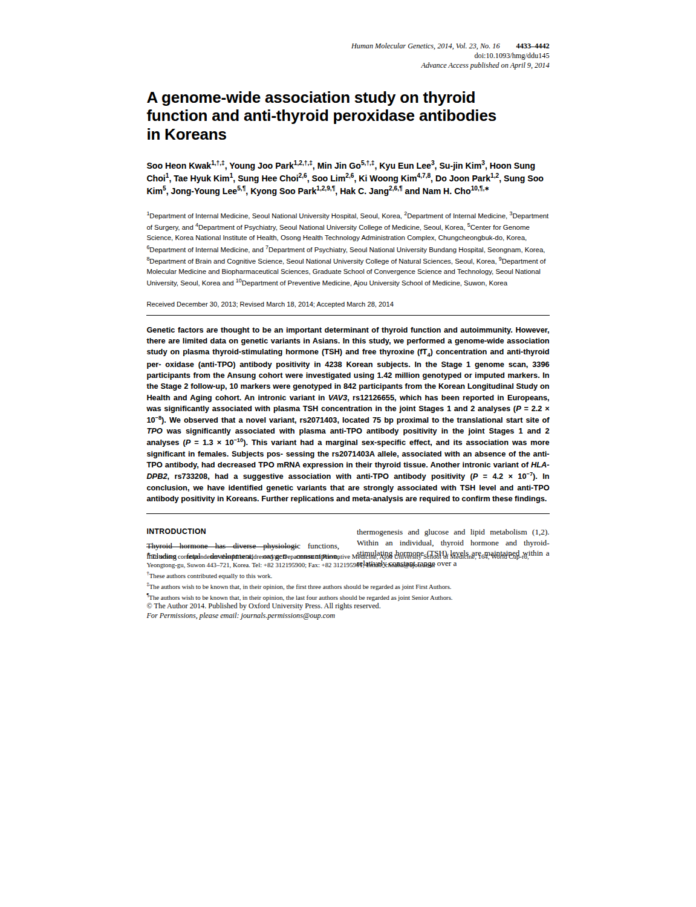Human Molecular Genetics, 2014, Vol. 23, No. 164433–4442
doi:10.1093/hmg/ddu145
Advance Access published on April 9, 2014
A genome-wide association study on thyroid
function and anti-thyroid peroxidase antibodies
in Koreans
Soo Heon Kwak1,†,‡, Young Joo Park1,2,†,‡, Min Jin Go5,†,‡, Kyu Eun Lee3, Su-jin Kim3, Hoon Sung Choi1, Tae Hyuk Kim1, Sung Hee Choi2,6, Soo Lim2,6, Ki Woong Kim4,7,8, Do Joon Park1,2, Sung Soo Kim5, Jong-Young Lee5,¶, Kyong Soo Park1,2,9,¶, Hak C. Jang2,6,¶ and Nam H. Cho10,¶,∗
1Department of Internal Medicine, Seoul National University Hospital, Seoul, Korea, 2Department of Internal Medicine, 3Department of Surgery, and 4Department of Psychiatry, Seoul National University College of Medicine, Seoul, Korea, 5Center for Genome Science, Korea National Institute of Health, Osong Health Technology Administration Complex, Chungcheongbuk-do, Korea, 6Department of Internal Medicine, and 7Department of Psychiatry, Seoul National University Bundang Hospital, Seongnam, Korea, 8Department of Brain and Cognitive Science, Seoul National University College of Natural Sciences, Seoul, Korea, 9Department of Molecular Medicine and Biopharmaceutical Sciences, Graduate School of Convergence Science and Technology, Seoul National University, Seoul, Korea and 10Department of Preventive Medicine, Ajou University School of Medicine, Suwon, Korea
Received December 30, 2013; Revised March 18, 2014; Accepted March 28, 2014
Genetic factors are thought to be an important determinant of thyroid function and autoimmunity. However, there are limited data on genetic variants in Asians. In this study, we performed a genome-wide association study on plasma thyroid-stimulating hormone (TSH) and free thyroxine (fT4) concentration and anti-thyroid per- oxidase (anti-TPO) antibody positivity in 4238 Korean subjects. In the Stage 1 genome scan, 3396 participants from the Ansung cohort were investigated using 1.42 million genotyped or imputed markers. In the Stage 2 follow-up, 10 markers were genotyped in 842 participants from the Korean Longitudinal Study on Health and Aging cohort. An intronic variant in VAV3, rs12126655, which has been reported in Europeans, was significantly associated with plasma TSH concentration in the joint Stages 1 and 2 analyses (P = 2.2 × 10−8). We observed that a novel variant, rs2071403, located 75 bp proximal to the translational start site of TPO was significantly associated with plasma anti-TPO antibody positivity in the joint Stages 1 and 2 analyses (P = 1.3 × 10−10). This variant had a marginal sex-specific effect, and its association was more significant in females. Subjects pos- sessing the rs2071403A allele, associated with an absence of the anti-TPO antibody, had decreased TPO mRNA expression in their thyroid tissue. Another intronic variant of HLA-DPB2, rs733208, had a suggestive association with anti-TPO antibody positivity (P = 4.2 × 10−7). In conclusion, we have identified genetic variants that are strongly associated with TSH level and anti-TPO antibody positivity in Koreans. Further replications and meta-analysis are required to confirm these findings.
INTRODUCTION
Thyroid hormone has diverse physiologic functions, including fetal development, oxygen consumption, thermogenesis and glucose and lipid metabolism (1,2). Within an individual, thyroid hormone and thyroid-stimulating hormone (TSH) levels are maintained within a relatively constant range over a
∗To whom correspondence should be addressed at: Department of Preventive Medicine, Ajou University School of Medicine, 164, World Cup-ro, Yeongtong-gu, Suwon 443–721, Korea. Tel: +82 312195900; Fax: +82 312195901; Email: chnaha@ajou.ac.kr
†These authors contributed equally to this work.
‡The authors wish to be known that, in their opinion, the first three authors should be regarded as joint First Authors.
¶The authors wish to be known that, in their opinion, the last four authors should be regarded as joint Senior Authors.
© The Author 2014. Published by Oxford University Press. All rights reserved.
For Permissions, please email: journals.permissions@oup.com